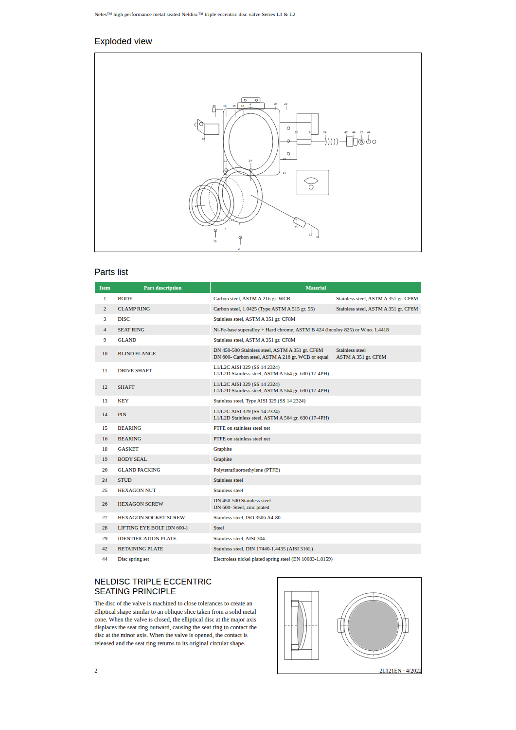Neles™ high performance metal seated Neldisc™ triple eccentric disc valve Series L1 & L2
Exploded view
26 10 18 16 1 30 29 28 20 9 24 42 44 25 44 12 14 27 19 2 11 13 11 3 4 15 14
Parts list
| Item | Part description | Material |
| --- | --- | --- |
| 1 | BODY | Carbon steel, ASTM A 216 gr. WCB | Stainless steel, ASTM A 351 gr. CF8M |
| 2 | CLAMP RING | Carbon steel, 1.0425 (Type ASTM A 515 gr. 55) | Stainless steel, ASTM A 351 gr. CF8M |
| 3 | DISC | Stainless steel, ASTM A 351 gr. CF8M |
| 4 | SEAT RING | Ni-Fe-base superalloy + Hard chrome, ASTM B 424 (lncoloy 825) or W.no. 1.4418 |
| 9 | GLAND | Stainless steel, ASTM A 351 gr. CF8M |
| 10 | BLIND FLANGE | DN 450-500 Stainless steel, ASTM A 351 gr. CF8M DN 600- Carbon steel, ASTM A 216 gr. WCB or equal | Stainless steel ASTM A 351 gr. CF8M |
| 11 | DRIVE SHAFT | L1/L2C AISI 329 (SS 14 2324) L1/L2D Stainless steel, ASTM A 564 gr. 630 (17-4PH) |
| 12 | SHAFT | L1/L2C AISI 329 (SS 14 2324) L1/L2D Stainless steel, ASTM A 564 gr. 630 (17-4PH) |
| 13 | KEY | Stainless steel, Type AISI 329 (SS 14 2324) |
| 14 | PIN | L1/L2C AISI 329 (SS 14 2324) L1/L2D Stainless steel, ASTM A 564 gr. 630 (17-4PH) |
| 15 | BEARING | PTFE on stainless steel net |
| 16 | BEARING | PTFE on stainless steel net |
| 18 | GASKET | Graphite |
| 19 | BODY SEAL | Graphite |
| 20 | GLAND PACKING | Polytetrafluoroethylene (PTFE) |
| 24 | STUD | Stainless steel |
| 25 | HEXAGON NUT | Stainless steel |
| 26 | HEXAGON SCREW | DN 450-500 Stainless steel DN 600- Steel, zinc plated |
| 27 | HEXAGON SOCKET SCREW | Stainless steel, ISO 3506 A4-80 |
| 28 | LIFTING EYE BOLT (DN 600-) | Steel |
| 29 | IDENTIFICATION PLATE | Stainless steel, AISI 304 |
| 42 | RETAINING PLATE | Stainless steel, DIN 17440-1.4435 (AISI 316L) |
| 44 | Disc spring set | Electroless nickel plated spring steel (EN 10083-1.8159) |
NELDISC TRIPLE ECCENTRIC
SEATING PRINCIPLE
The disc of the valve is machined to close tolerances to create an elliptical shape similar to an oblique slice taken from a solid metal cone. When the valve is closed, the elliptical disc at the major axis displaces the seat ring outward, causing the seat ring to contact the disc at the minor axis. When the valve is opened, the contact is released and the seat ring returns to its original circular shape.
2
2L121EN - 4/2022